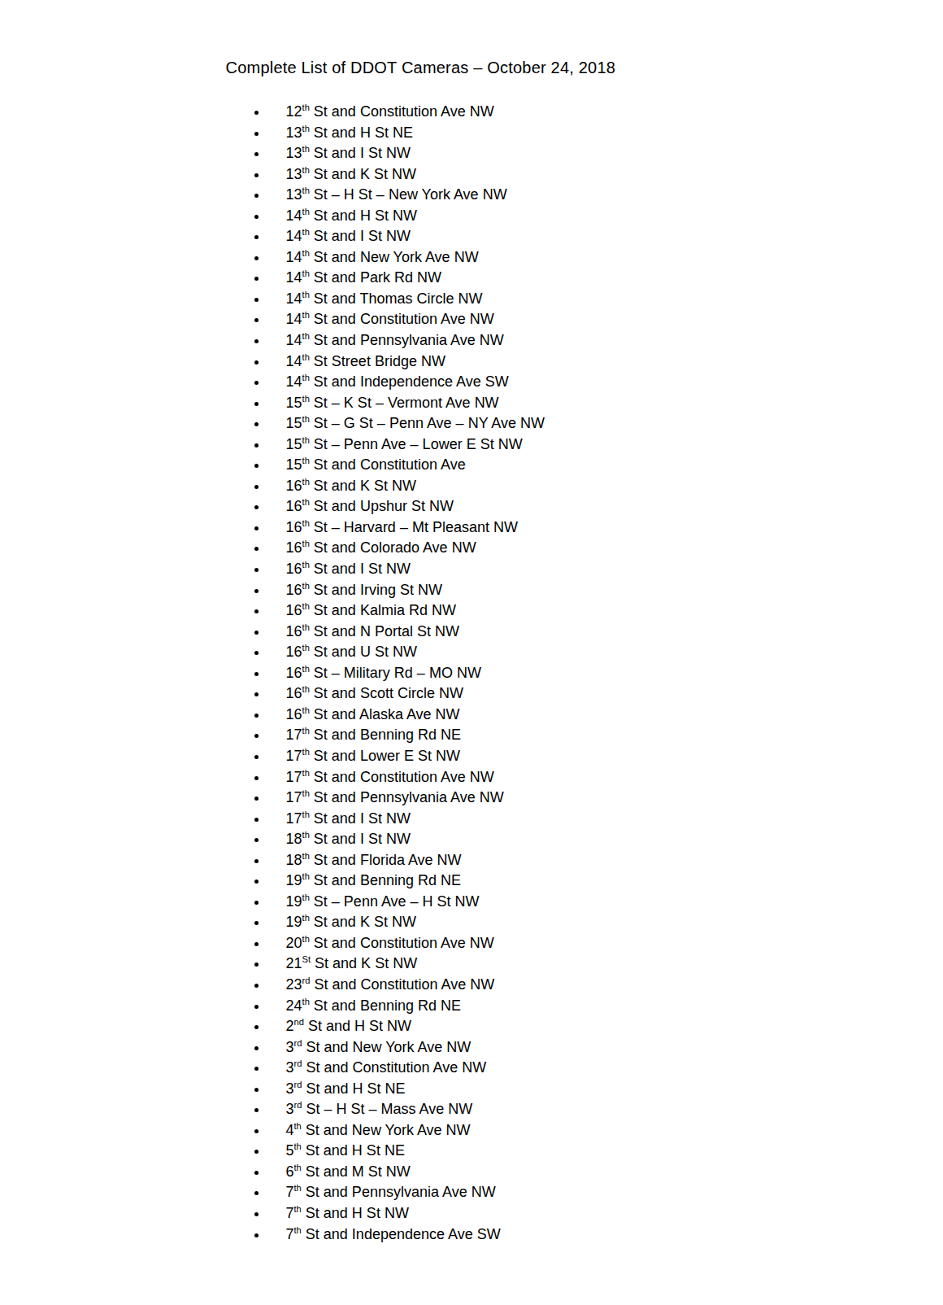Complete List of DDOT Cameras – October 24, 2018
12th St and Constitution Ave NW
13th St and H St NE
13th St and I St NW
13th St and K St NW
13th St – H St – New York Ave NW
14th St and H St NW
14th St and I St NW
14th St and New York Ave NW
14th St and Park Rd NW
14th St and Thomas Circle NW
14th St and Constitution Ave NW
14th St and Pennsylvania Ave NW
14th St Street Bridge NW
14th St and Independence Ave SW
15th St – K St – Vermont Ave NW
15th St – G St – Penn Ave – NY Ave NW
15th St – Penn Ave – Lower E St NW
15th St and Constitution Ave
16th St and K St NW
16th St and Upshur St NW
16th St – Harvard – Mt Pleasant NW
16th St and Colorado Ave NW
16th St and I St NW
16th St and Irving St NW
16th St and Kalmia Rd NW
16th St and N Portal St NW
16th St and U St NW
16th St – Military Rd – MO NW
16th St and Scott Circle NW
16th St and Alaska Ave NW
17th St and Benning Rd NE
17th St and Lower E St NW
17th St and Constitution Ave NW
17th St and Pennsylvania Ave NW
17th St and I St NW
18th St and I St NW
18th St and Florida Ave NW
19th St and Benning Rd NE
19th St – Penn Ave – H St NW
19th St and K St NW
20th St and Constitution Ave NW
21St St and K St NW
23rd St and Constitution Ave NW
24th St and Benning Rd NE
2nd St and H St NW
3rd St and New York Ave NW
3rd St and Constitution Ave NW
3rd St and H St NE
3rd St – H St – Mass Ave NW
4th St and New York Ave NW
5th St and H St NE
6th St and M St NW
7th St and Pennsylvania Ave NW
7th St and H St NW
7th St and Independence Ave SW